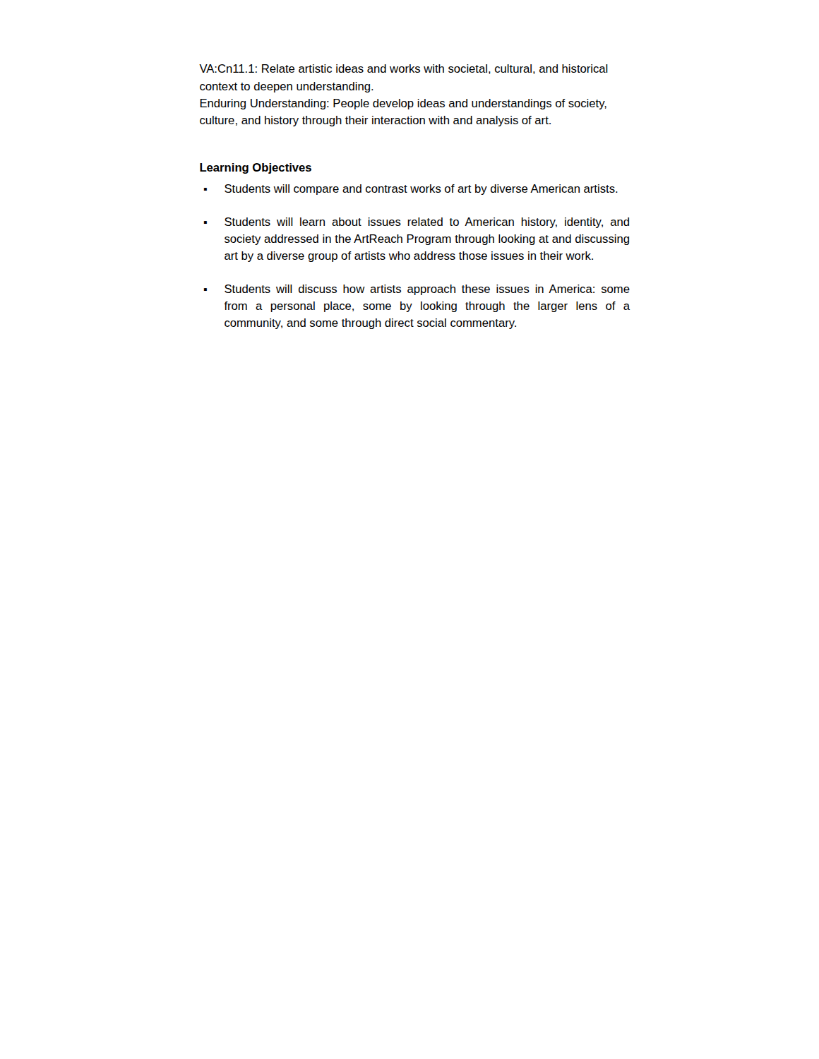VA:Cn11.1: Relate artistic ideas and works with societal, cultural, and historical context to deepen understanding.
Enduring Understanding: People develop ideas and understandings of society, culture, and history through their interaction with and analysis of art.
Learning Objectives
Students will compare and contrast works of art by diverse American artists.
Students will learn about issues related to American history, identity, and society addressed in the ArtReach Program through looking at and discussing art by a diverse group of artists who address those issues in their work.
Students will discuss how artists approach these issues in America: some from a personal place, some by looking through the larger lens of a community, and some through direct social commentary.